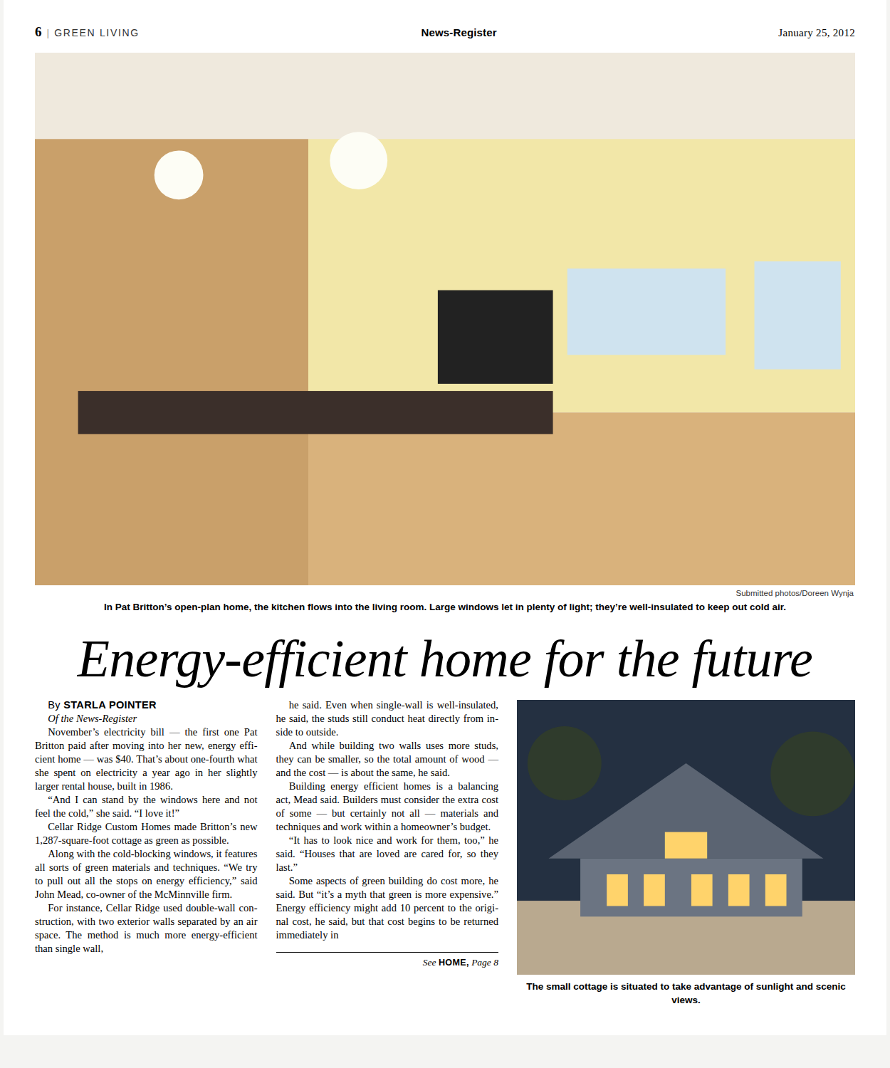6 | GREEN LIVING
News-Register
January 25, 2012
Submitted photos/Doreen Wynja
In Pat Britton’s open-plan home, the kitchen flows into the living room. Large windows let in plenty of light; they’re well-insulated to keep out cold air.
Energy-efficient home for the future
By STARLA POINTER
Of the News-Register
November’s electricity bill — the first one Pat Britton paid after moving into her new, energy efficient home — was $40. That’s about one-fourth what she spent on electricity a year ago in her slightly larger rental house, built in 1986.
“And I can stand by the windows here and not feel the cold,” she said. “I love it!”
Cellar Ridge Custom Homes made Britton’s new 1,287-square-foot cottage as green as possible.
Along with the cold-blocking windows, it features all sorts of green materials and techniques. “We try to pull out all the stops on energy efficiency,” said John Mead, co-owner of the McMinnville firm.
For instance, Cellar Ridge used double-wall construction, with two exterior walls separated by an air space. The method is much more energy-efficient than single wall,
he said. Even when single-wall is well-insulated, he said, the studs still conduct heat directly from inside to outside.
And while building two walls uses more studs, they can be smaller, so the total amount of wood — and the cost — is about the same, he said.
Building energy efficient homes is a balancing act, Mead said. Builders must consider the extra cost of some — but certainly not all — materials and techniques and work within a homeowner’s budget.
“It has to look nice and work for them, too,” he said. “Houses that are loved are cared for, so they last.”
Some aspects of green building do cost more, he said. But “it’s a myth that green is more expensive.” Energy efficiency might add 10 percent to the original cost, he said, but that cost begins to be returned immediately in
See HOME, Page 8
The small cottage is situated to take advantage of sunlight and scenic views.